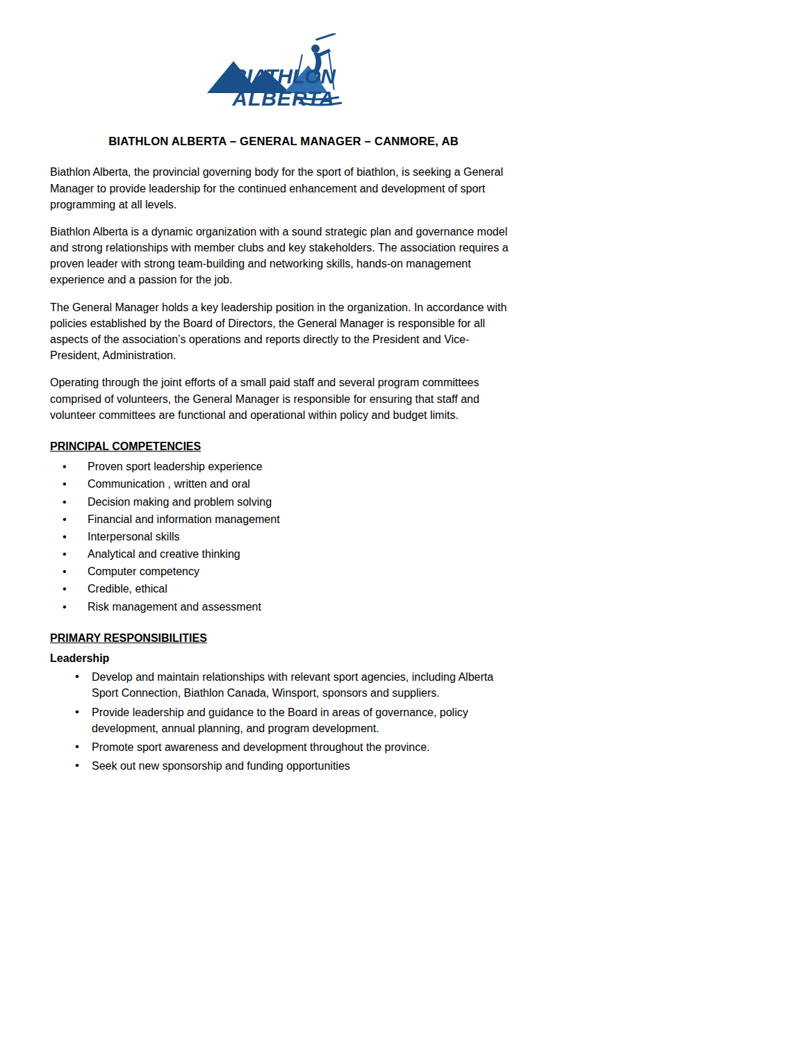BIATHLON ALBERTA
BIATHLON ALBERTA – GENERAL MANAGER – CANMORE, AB
Biathlon Alberta, the provincial governing body for the sport of biathlon, is seeking a General Manager to provide leadership for the continued enhancement and development of sport programming at all levels.
Biathlon Alberta is a dynamic organization with a sound strategic plan and governance model and strong relationships with member clubs and key stakeholders. The association requires a proven leader with strong team-building and networking skills, hands-on management experience and a passion for the job.
The General Manager holds a key leadership position in the organization. In accordance with policies established by the Board of Directors, the General Manager is responsible for all aspects of the association’s operations and reports directly to the President and Vice- President, Administration.
Operating through the joint efforts of a small paid staff and several program committees comprised of volunteers, the General Manager is responsible for ensuring that staff and volunteer committees are functional and operational within policy and budget limits.
PRINCIPAL COMPETENCIES
Proven sport leadership experience
Communication , written and oral
Decision making and problem solving
Financial and information management
Interpersonal skills
Analytical and creative thinking
Computer competency
Credible, ethical
Risk management and assessment
PRIMARY RESPONSIBILITIES
Leadership
Develop and maintain relationships with relevant sport agencies, including Alberta Sport Connection, Biathlon Canada, Winsport, sponsors and suppliers.
Provide leadership and guidance to the Board in areas of governance, policy development, annual planning, and program development.
Promote sport awareness and development throughout the province.
Seek out new sponsorship and funding opportunities